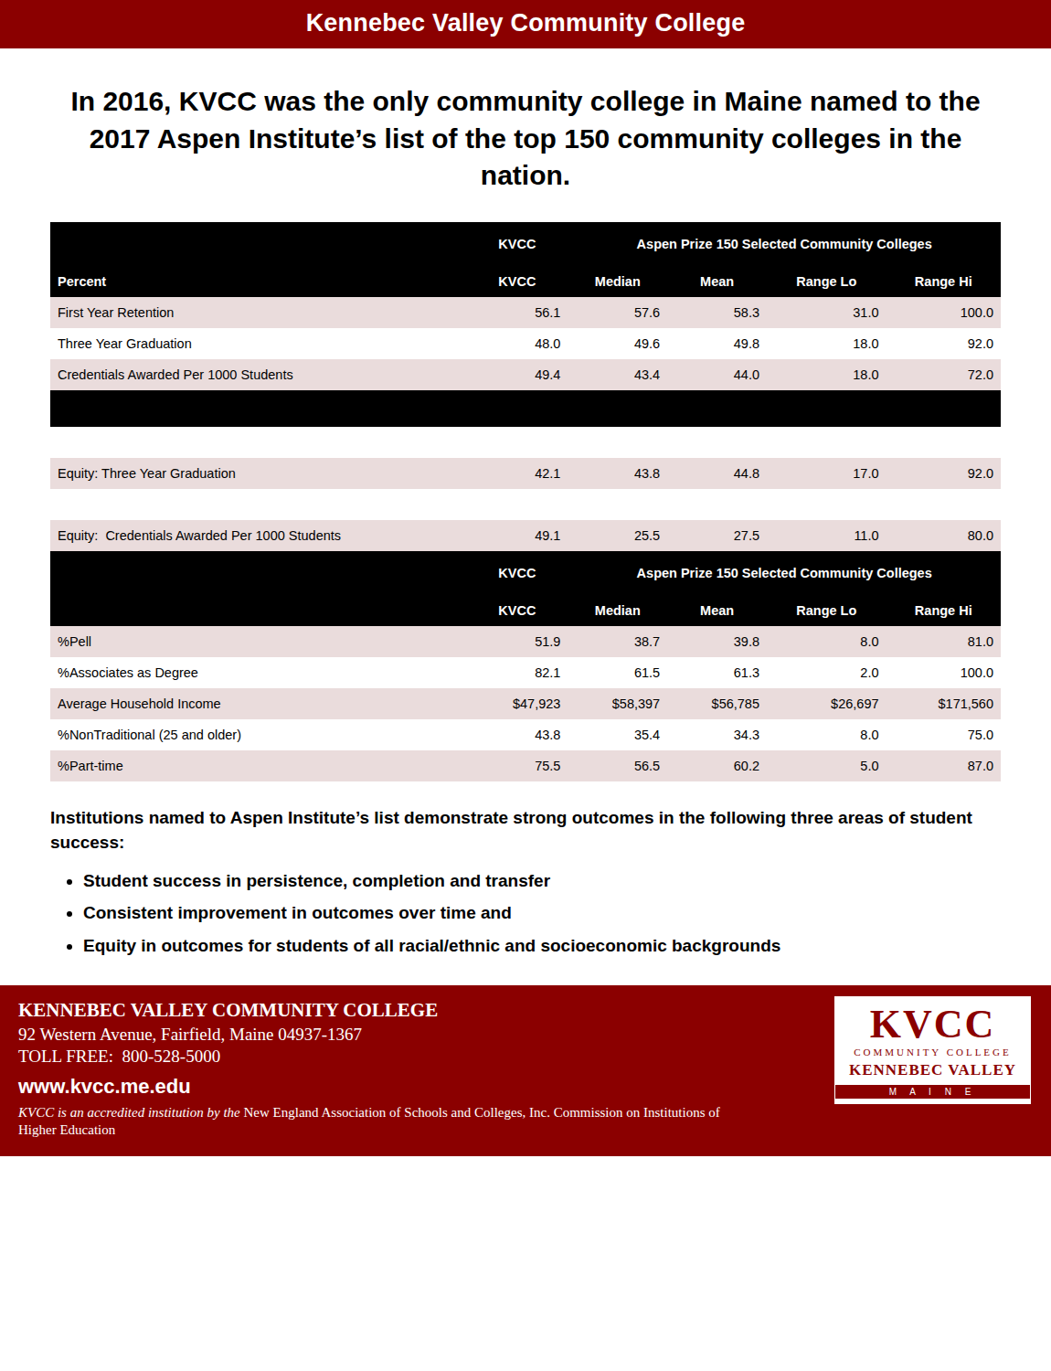Kennebec Valley Community College
In 2016, KVCC was the only community college in Maine named to the 2017 Aspen Institute’s list of the top 150 community colleges in the nation.
| | KVCC | Aspen Prize 150 Selected Community Colleges |
| Percent | KVCC | Median | Mean | Range Lo | Range Hi |
| First Year Retention | 56.1 | 57.6 | 58.3 | 31.0 | 100.0 |
| Three Year Graduation | 48.0 | 49.6 | 49.8 | 18.0 | 92.0 |
| Credentials Awarded Per 1000 Students | 49.4 | 43.4 | 44.0 | 18.0 | 72.0 |
| Equity: Three Year Graduation | 42.1 | 43.8 | 44.8 | 17.0 | 92.0 |
| Equity: Credentials Awarded Per 1000 Students | 49.1 | 25.5 | 27.5 | 11.0 | 80.0 |
| | KVCC | Aspen Prize 150 Selected Community Colleges |
| | KVCC | Median | Mean | Range Lo | Range Hi |
| %Pell | 51.9 | 38.7 | 39.8 | 8.0 | 81.0 |
| %Associates as Degree | 82.1 | 61.5 | 61.3 | 2.0 | 100.0 |
| Average Household Income | $47,923 | $58,397 | $56,785 | $26,697 | $171,560 |
| %NonTraditional (25 and older) | 43.8 | 35.4 | 34.3 | 8.0 | 75.0 |
| %Part-time | 75.5 | 56.5 | 60.2 | 5.0 | 87.0 |
Institutions named to Aspen Institute’s list demonstrate strong outcomes in the following three areas of student success:
Student success in persistence, completion and transfer
Consistent improvement in outcomes over time and
Equity in outcomes for students of all racial/ethnic and socioeconomic backgrounds
KENNEBEC VALLEY COMMUNITY COLLEGE
92 Western Avenue, Fairfield, Maine 04937-1367
TOLL FREE: 800-528-5000
www.kvcc.me.edu
KVCC is an accredited institution by the New England Association of Schools and Colleges, Inc. Commission on Institutions of Higher Education
KVCC
COMMUNITY COLLEGE
KENNEBEC VALLEY
M A I N E